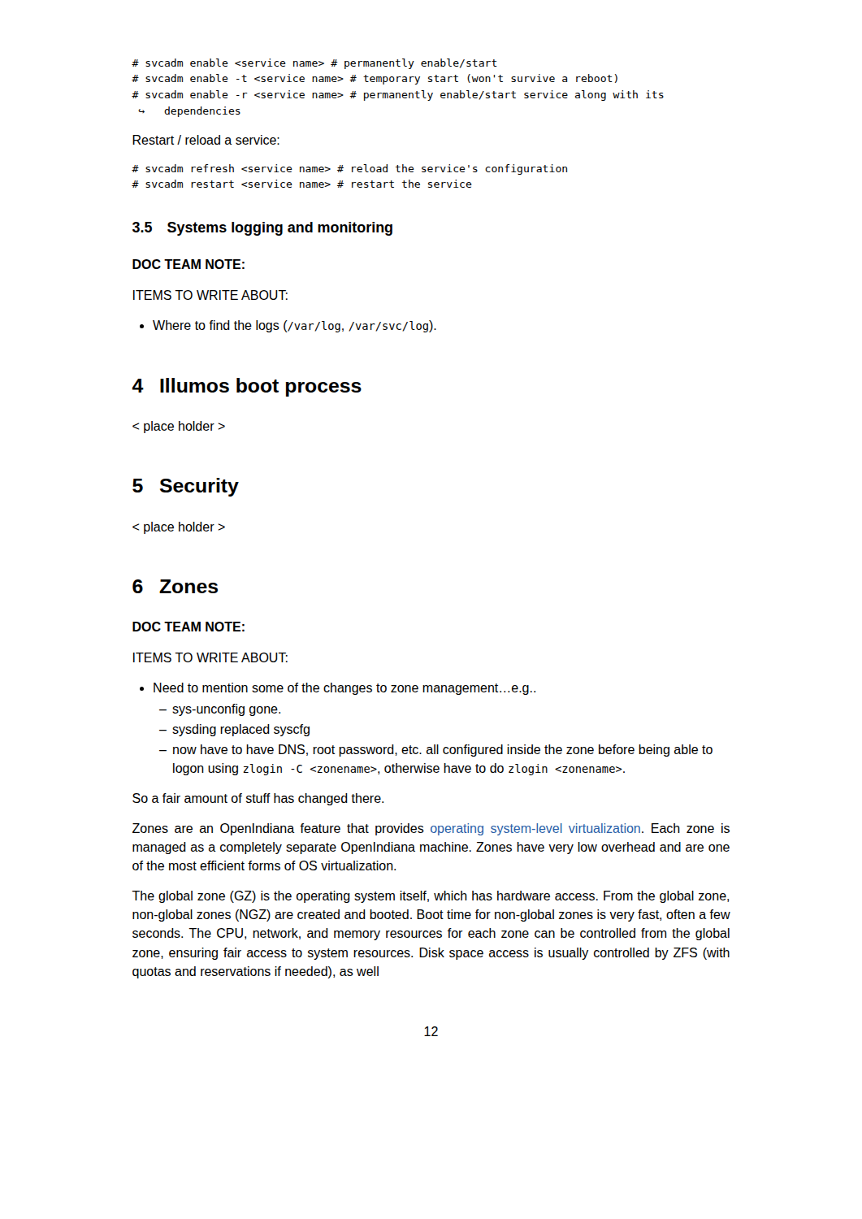# svcadm enable <service name> # permanently enable/start
# svcadm enable -t <service name> # temporary start (won't survive a reboot)
# svcadm enable -r <service name> # permanently enable/start service along with its
 ↪   dependencies
Restart / reload a service:
# svcadm refresh <service name> # reload the service's configuration
# svcadm restart <service name> # restart the service
3.5 Systems logging and monitoring
DOC TEAM NOTE:
ITEMS TO WRITE ABOUT:
Where to find the logs (/var/log, /var/svc/log).
4 Illumos boot process
< place holder >
5 Security
< place holder >
6 Zones
DOC TEAM NOTE:
ITEMS TO WRITE ABOUT:
Need to mention some of the changes to zone management…e.g..
sys-unconfig gone.
sysding replaced syscfg
now have to have DNS, root password, etc. all configured inside the zone before being able to logon using zlogin -C <zonename>, otherwise have to do zlogin <zonename>.
So a fair amount of stuff has changed there.
Zones are an OpenIndiana feature that provides operating system-level virtualization. Each zone is managed as a completely separate OpenIndiana machine. Zones have very low overhead and are one of the most efficient forms of OS virtualization.
The global zone (GZ) is the operating system itself, which has hardware access. From the global zone, non-global zones (NGZ) are created and booted. Boot time for non-global zones is very fast, often a few seconds. The CPU, network, and memory resources for each zone can be controlled from the global zone, ensuring fair access to system resources. Disk space access is usually controlled by ZFS (with quotas and reservations if needed), as well
12